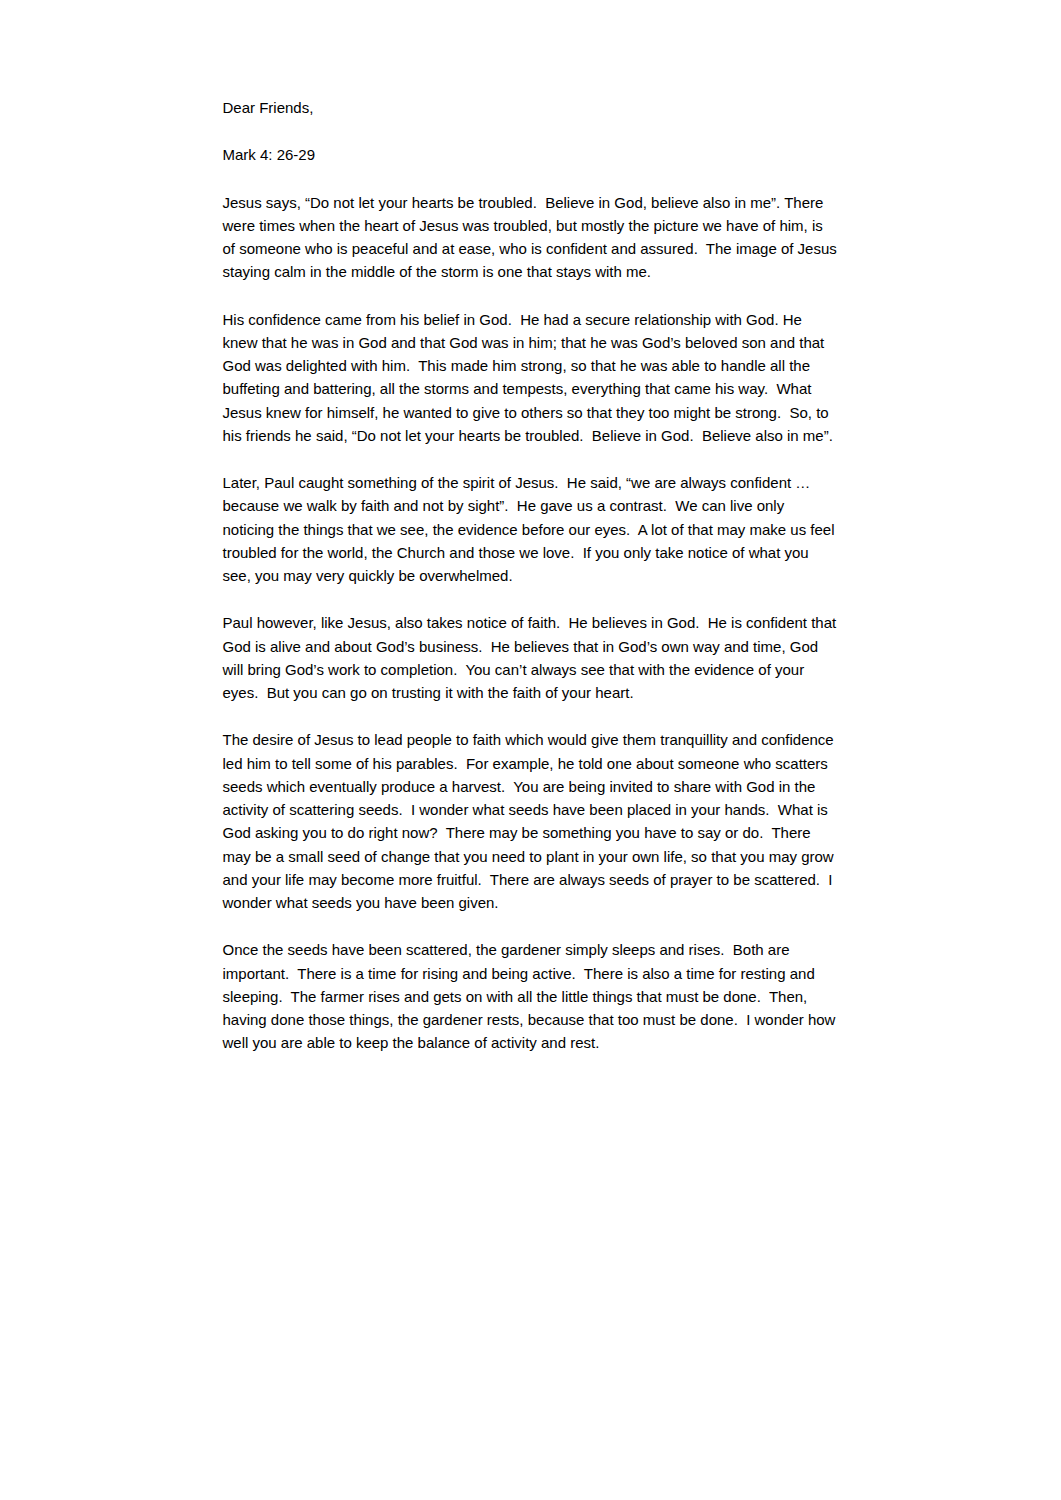Dear Friends,
Mark 4: 26-29
Jesus says, “Do not let your hearts be troubled. Believe in God, believe also in me”. There were times when the heart of Jesus was troubled, but mostly the picture we have of him, is of someone who is peaceful and at ease, who is confident and assured. The image of Jesus staying calm in the middle of the storm is one that stays with me.
His confidence came from his belief in God. He had a secure relationship with God. He knew that he was in God and that God was in him; that he was God’s beloved son and that God was delighted with him. This made him strong, so that he was able to handle all the buffeting and battering, all the storms and tempests, everything that came his way. What Jesus knew for himself, he wanted to give to others so that they too might be strong. So, to his friends he said, “Do not let your hearts be troubled. Believe in God. Believe also in me”.
Later, Paul caught something of the spirit of Jesus. He said, “we are always confident … because we walk by faith and not by sight”. He gave us a contrast. We can live only noticing the things that we see, the evidence before our eyes. A lot of that may make us feel troubled for the world, the Church and those we love. If you only take notice of what you see, you may very quickly be overwhelmed.
Paul however, like Jesus, also takes notice of faith. He believes in God. He is confident that God is alive and about God’s business. He believes that in God’s own way and time, God will bring God’s work to completion. You can’t always see that with the evidence of your eyes. But you can go on trusting it with the faith of your heart.
The desire of Jesus to lead people to faith which would give them tranquillity and confidence led him to tell some of his parables. For example, he told one about someone who scatters seeds which eventually produce a harvest. You are being invited to share with God in the activity of scattering seeds. I wonder what seeds have been placed in your hands. What is God asking you to do right now? There may be something you have to say or do. There may be a small seed of change that you need to plant in your own life, so that you may grow and your life may become more fruitful. There are always seeds of prayer to be scattered. I wonder what seeds you have been given.
Once the seeds have been scattered, the gardener simply sleeps and rises. Both are important. There is a time for rising and being active. There is also a time for resting and sleeping. The farmer rises and gets on with all the little things that must be done. Then, having done those things, the gardener rests, because that too must be done. I wonder how well you are able to keep the balance of activity and rest.